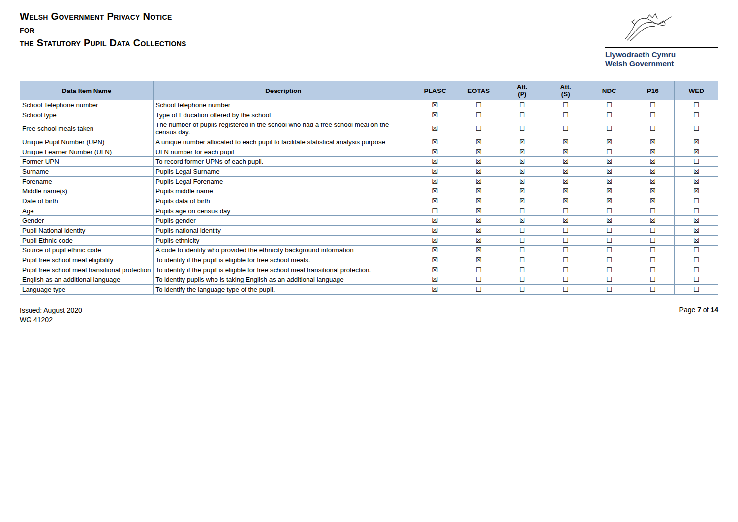Welsh Government Privacy Notice
for
the Statutory Pupil Data Collections
Llywodraeth Cymru
Welsh Government
| Data Item Name | Description | PLASC | EOTAS | Att. (P) | Att. (S) | NDC | P16 | WED |
| --- | --- | --- | --- | --- | --- | --- | --- | --- |
| School Telephone number | School telephone number | ☒ | ☐ | ☐ | ☐ | ☐ | ☐ | ☐ |
| School type | Type of Education offered by the school | ☒ | ☐ | ☐ | ☐ | ☐ | ☐ | ☐ |
| Free school meals taken | The number of pupils registered in the school who had a free school meal on the census day. | ☒ | ☐ | ☐ | ☐ | ☐ | ☐ | ☐ |
| Unique Pupil Number (UPN) | A unique number allocated to each pupil to facilitate statistical analysis purpose | ☒ | ☒ | ☒ | ☒ | ☒ | ☒ | ☒ |
| Unique Learner Number (ULN) | ULN number for each pupil | ☒ | ☒ | ☒ | ☒ | ☐ | ☒ | ☒ |
| Former UPN | To record former UPNs of each pupil. | ☒ | ☒ | ☒ | ☒ | ☒ | ☒ | ☐ |
| Surname | Pupils Legal Surname | ☒ | ☒ | ☒ | ☒ | ☒ | ☒ | ☒ |
| Forename | Pupils Legal Forename | ☒ | ☒ | ☒ | ☒ | ☒ | ☒ | ☒ |
| Middle name(s) | Pupils middle name | ☒ | ☒ | ☒ | ☒ | ☒ | ☒ | ☒ |
| Date of birth | Pupils data of birth | ☒ | ☒ | ☒ | ☒ | ☒ | ☒ | ☐ |
| Age | Pupils age on census day | ☐ | ☒ | ☐ | ☐ | ☐ | ☐ | ☐ |
| Gender | Pupils gender | ☒ | ☒ | ☒ | ☒ | ☒ | ☒ | ☒ |
| Pupil National identity | Pupils national identity | ☒ | ☒ | ☐ | ☐ | ☐ | ☐ | ☒ |
| Pupil Ethnic code | Pupils ethnicity | ☒ | ☒ | ☐ | ☐ | ☐ | ☐ | ☒ |
| Source of pupil ethnic code | A code to identify who provided the ethnicity background information | ☒ | ☒ | ☐ | ☐ | ☐ | ☐ | ☐ |
| Pupil free school meal eligibility | To identify if the pupil is eligible for free school meals. | ☒ | ☒ | ☐ | ☐ | ☐ | ☐ | ☐ |
| Pupil free school meal transitional protection | To identify if the pupil is eligible for free school meal transitional protection. | ☒ | ☐ | ☐ | ☐ | ☐ | ☐ | ☐ |
| English as an additional language | To identity pupils who is taking English as an additional language | ☒ | ☐ | ☐ | ☐ | ☐ | ☐ | ☐ |
| Language type | To identify the language type of the pupil. | ☒ | ☐ | ☐ | ☐ | ☐ | ☐ | ☐ |
Issued: August 2020
WG 41202
Page 7 of 14